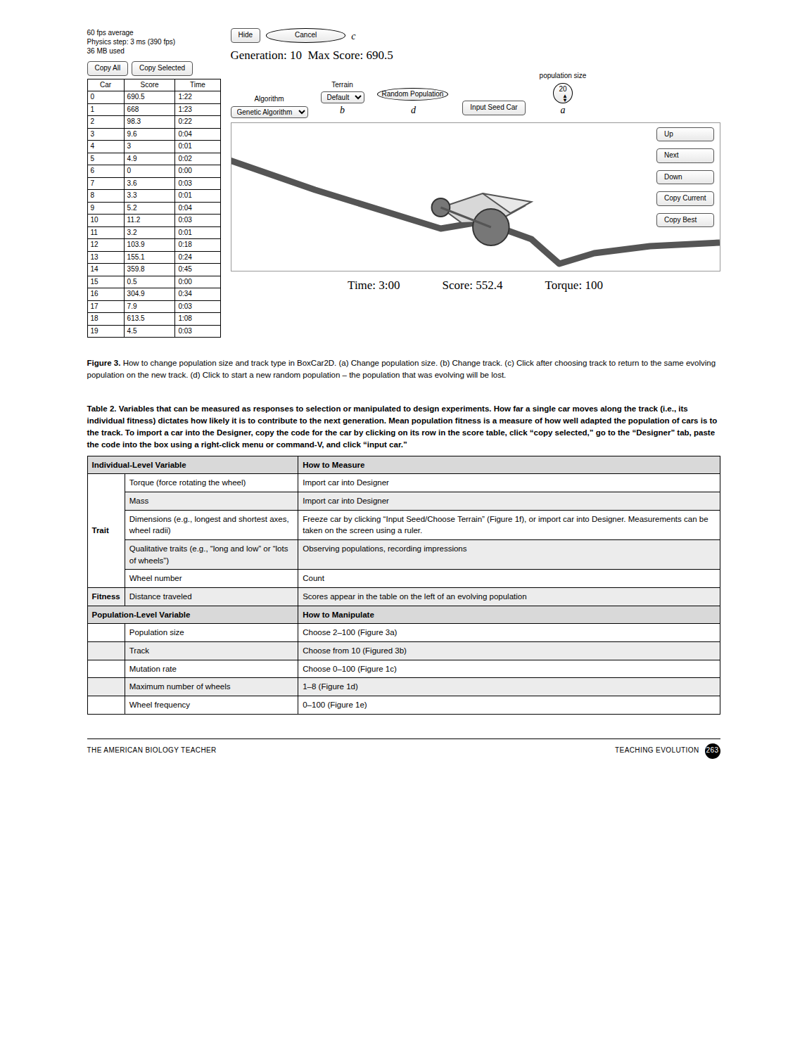60 fps average
Physics step: 3 ms (390 fps)
36 MB used
Copy All Copy Selected
| Car | Score | Time |
| --- | --- | --- |
| 0 | 690.5 | 1:22 |
| 1 | 668 | 1:23 |
| 2 | 98.3 | 0:22 |
| 3 | 9.6 | 0:04 |
| 4 | 3 | 0:01 |
| 5 | 4.9 | 0:02 |
| 6 | 0 | 0:00 |
| 7 | 3.6 | 0:03 |
| 8 | 3.3 | 0:01 |
| 9 | 5.2 | 0:04 |
| 10 | 11.2 | 0:03 |
| 11 | 3.2 | 0:01 |
| 12 | 103.9 | 0:18 |
| 13 | 155.1 | 0:24 |
| 14 | 359.8 | 0:45 |
| 15 | 0.5 | 0:00 |
| 16 | 304.9 | 0:34 |
| 17 | 7.9 | 0:03 |
| 18 | 613.5 | 1:08 |
| 19 | 4.5 | 0:03 |
Hide Cancel c
Generation: 10 Max Score: 690.5
Algorithm Genetic Algorithm
Terrain Default
b
Random Population
d
Input Seed Car
population size 20 ▲▼
a
Up Next Down Copy Current Copy Best
Time: 3:00 Score: 552.4 Torque: 100
Figure 3. How to change population size and track type in BoxCar2D. (a) Change population size. (b) Change track. (c) Click after choosing track to return to the same evolving population on the new track. (d) Click to start a new random population – the population that was evolving will be lost.
Table 2. Variables that can be measured as responses to selection or manipulated to design experiments. How far a single car moves along the track (i.e., its individual fitness) dictates how likely it is to contribute to the next generation. Mean population fitness is a measure of how well adapted the population of cars is to the track. To import a car into the Designer, copy the code for the car by clicking on its row in the score table, click “copy selected,” go to the “Designer” tab, paste the code into the box using a right-click menu or command-V, and click “input car.”
| Individual-Level Variable | How to Measure |
| --- | --- |
| Trait | Torque (force rotating the wheel) | Import car into Designer |
| Mass | Import car into Designer |
| Dimensions (e.g., longest and shortest axes, wheel radii) | Freeze car by clicking “Input Seed/Choose Terrain” (Figure 1f), or import car into Designer. Measurements can be taken on the screen using a ruler. |
| Qualitative traits (e.g., “long and low” or “lots of wheels”) | Observing populations, recording impressions |
| Wheel number | Count |
| Fitness | Distance traveled | Scores appear in the table on the left of an evolving population |
| Population-Level Variable | How to Manipulate |
| | Population size | Choose 2–100 (Figure 3a) |
| | Track | Choose from 10 (Figured 3b) |
| | Mutation rate | Choose 0–100 (Figure 1c) |
| | Maximum number of wheels | 1–8 (Figure 1d) |
| | Wheel frequency | 0–100 (Figure 1e) |
THE AMERICAN BIOLOGY TEACHER
TEACHING EVOLUTION 263